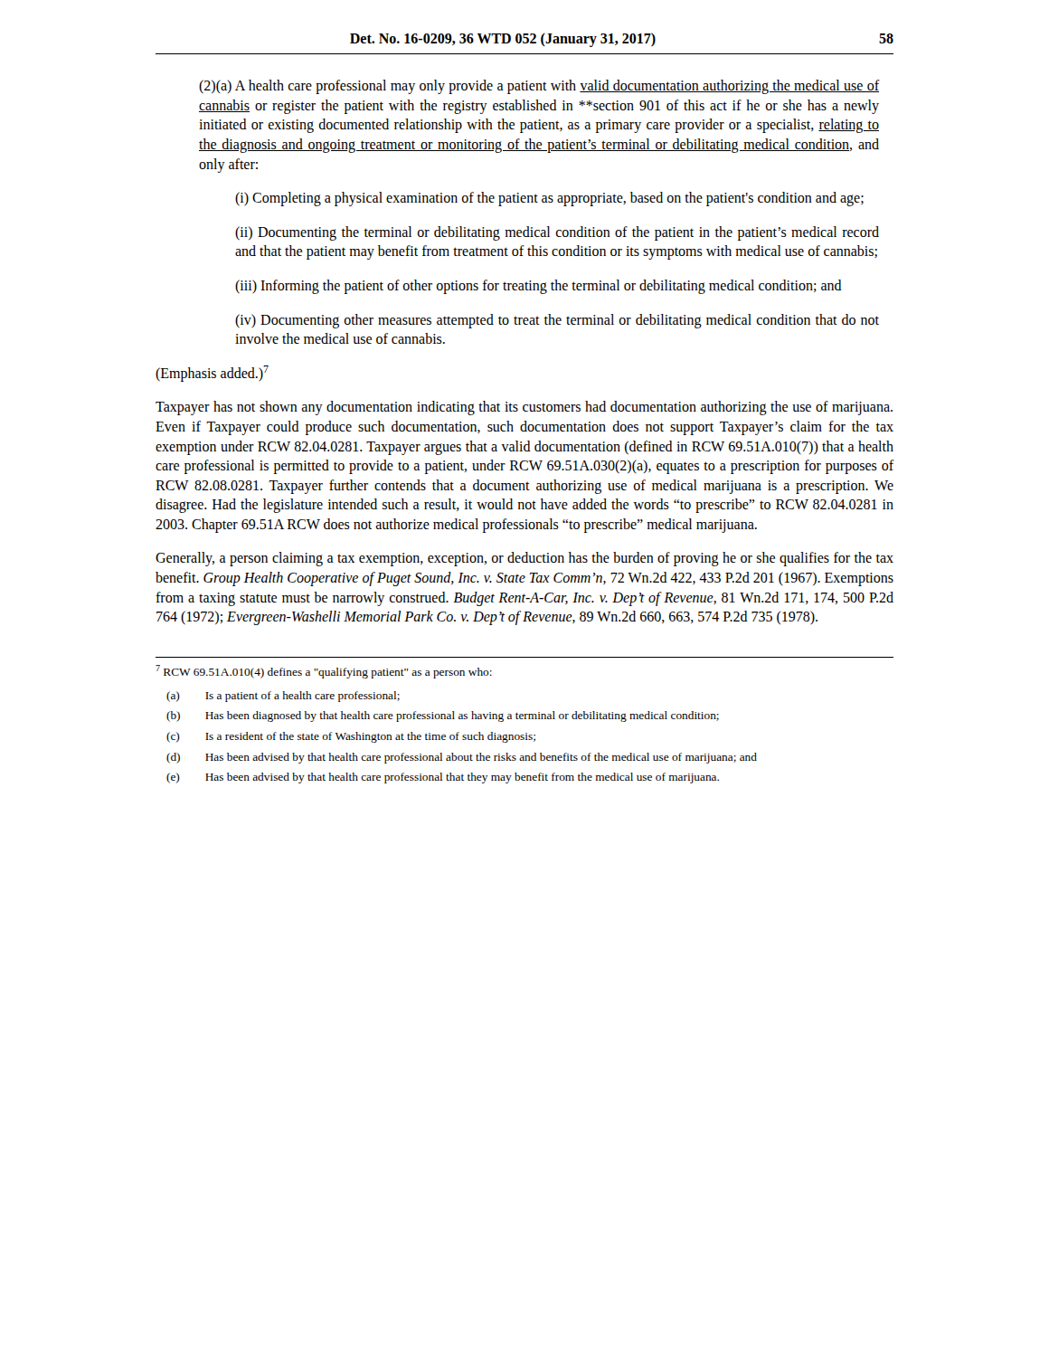Det. No. 16-0209, 36 WTD 052 (January 31, 2017) 58
(2)(a) A health care professional may only provide a patient with valid documentation authorizing the medical use of cannabis or register the patient with the registry established in **section 901 of this act if he or she has a newly initiated or existing documented relationship with the patient, as a primary care provider or a specialist, relating to the diagnosis and ongoing treatment or monitoring of the patient’s terminal or debilitating medical condition, and only after:
(i) Completing a physical examination of the patient as appropriate, based on the patient's condition and age;
(ii) Documenting the terminal or debilitating medical condition of the patient in the patient’s medical record and that the patient may benefit from treatment of this condition or its symptoms with medical use of cannabis;
(iii) Informing the patient of other options for treating the terminal or debilitating medical condition; and
(iv) Documenting other measures attempted to treat the terminal or debilitating medical condition that do not involve the medical use of cannabis.
(Emphasis added.)7
Taxpayer has not shown any documentation indicating that its customers had documentation authorizing the use of marijuana. Even if Taxpayer could produce such documentation, such documentation does not support Taxpayer’s claim for the tax exemption under RCW 82.04.0281. Taxpayer argues that a valid documentation (defined in RCW 69.51A.010(7)) that a health care professional is permitted to provide to a patient, under RCW 69.51A.030(2)(a), equates to a prescription for purposes of RCW 82.08.0281. Taxpayer further contends that a document authorizing use of medical marijuana is a prescription. We disagree. Had the legislature intended such a result, it would not have added the words “to prescribe” to RCW 82.04.0281 in 2003. Chapter 69.51A RCW does not authorize medical professionals “to prescribe” medical marijuana.
Generally, a person claiming a tax exemption, exception, or deduction has the burden of proving he or she qualifies for the tax benefit. Group Health Cooperative of Puget Sound, Inc. v. State Tax Comm’n, 72 Wn.2d 422, 433 P.2d 201 (1967). Exemptions from a taxing statute must be narrowly construed. Budget Rent-A-Car, Inc. v. Dep’t of Revenue, 81 Wn.2d 171, 174, 500 P.2d 764 (1972); Evergreen-Washelli Memorial Park Co. v. Dep’t of Revenue, 89 Wn.2d 660, 663, 574 P.2d 735 (1978).
7 RCW 69.51A.010(4) defines a "qualifying patient" as a person who:
(a) Is a patient of a health care professional;
(b) Has been diagnosed by that health care professional as having a terminal or debilitating medical condition;
(c) Is a resident of the state of Washington at the time of such diagnosis;
(d) Has been advised by that health care professional about the risks and benefits of the medical use of marijuana; and
(e) Has been advised by that health care professional that they may benefit from the medical use of marijuana.